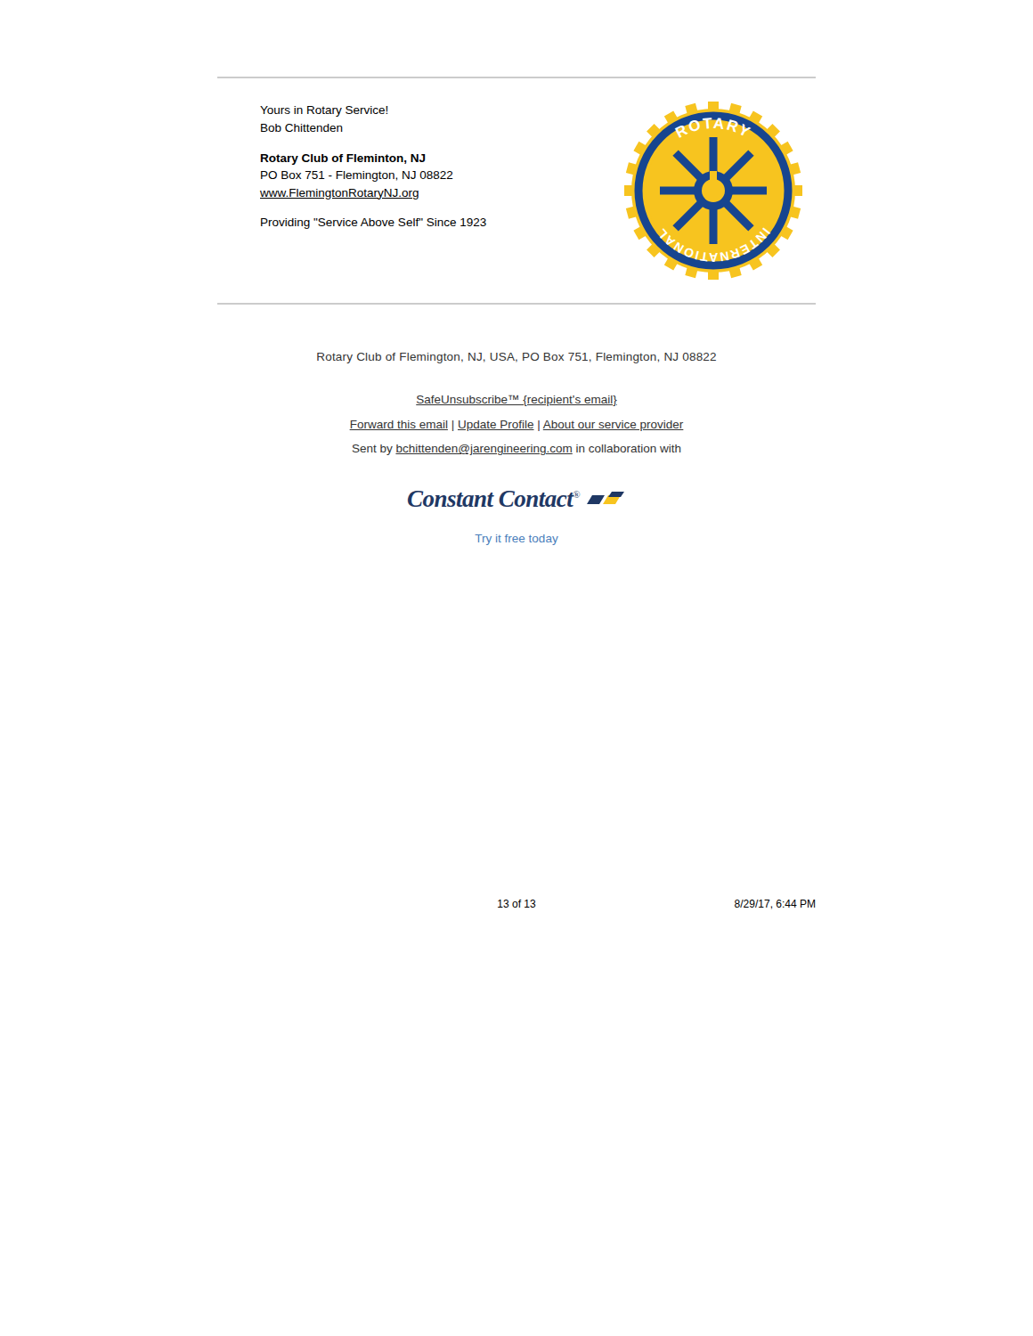Yours in Rotary Service!
Bob Chittenden
Rotary Club of Fleminton, NJ
PO Box 751 - Flemington, NJ 08822
www.FlemingtonRotaryNJ.org
Providing "Service Above Self" Since 1923
ROTARY INTERNATIONAL
Rotary Club of Flemington, NJ, USA, PO Box 751, Flemington, NJ 08822
SafeUnsubscribe™ {recipient's email}
Forward this email | Update Profile | About our service provider
Sent by bchittenden@jarengineering.com in collaboration with
Constant Contact®
Try it free today
13 of 13
8/29/17, 6:44 PM